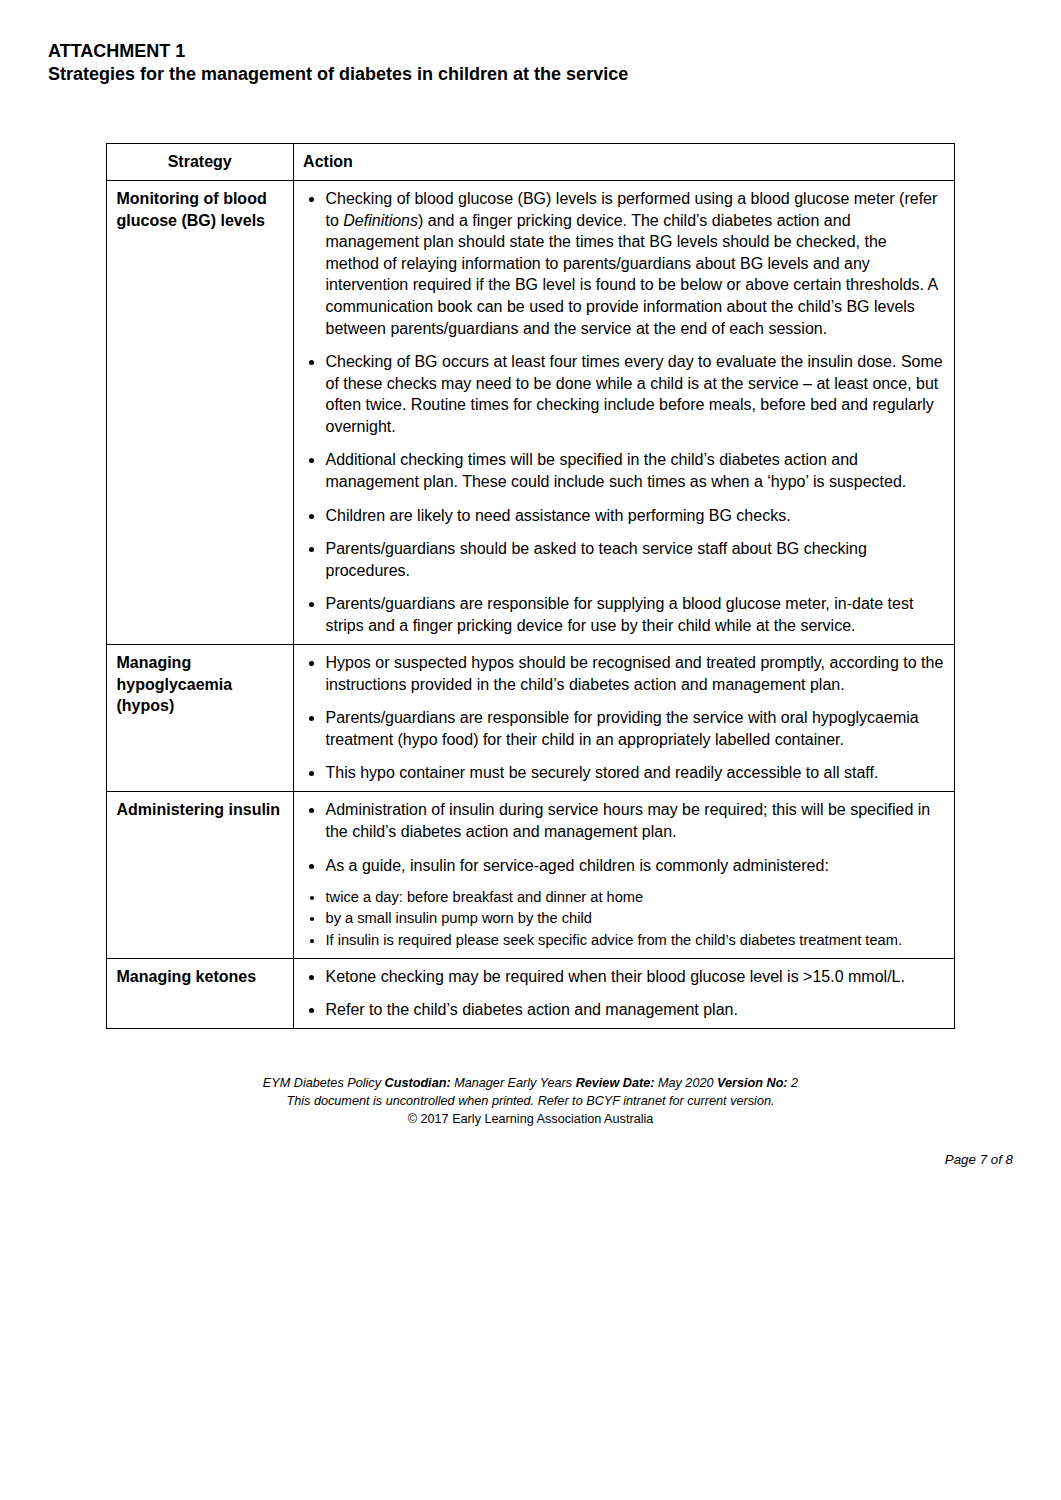ATTACHMENT 1
Strategies for the management of diabetes in children at the service
| Strategy | Action |
| --- | --- |
| Monitoring of blood glucose (BG) levels | Checking of blood glucose (BG) levels is performed using a blood glucose meter (refer to Definitions ) and a finger pricking device. The child’s diabetes action and management plan should state the times that BG levels should be checked, the method of relaying information to parents/guardians about BG levels and any intervention required if the BG level is found to be below or above certain thresholds. A communication book can be used to provide information about the child’s BG levels between parents/guardians and the service at the end of each session. Checking of BG occurs at least four times every day to evaluate the insulin dose. Some of these checks may need to be done while a child is at the service – at least once, but often twice. Routine times for checking include before meals, before bed and regularly overnight. Additional checking times will be specified in the child’s diabetes action and management plan. These could include such times as when a ‘hypo’ is suspected. Children are likely to need assistance with performing BG checks. Parents/guardians should be asked to teach service staff about BG checking procedures. Parents/guardians are responsible for supplying a blood glucose meter, in-date test strips and a finger pricking device for use by their child while at the service. |
| Managing hypoglycaemia (hypos) | Hypos or suspected hypos should be recognised and treated promptly, according to the instructions provided in the child’s diabetes action and management plan. Parents/guardians are responsible for providing the service with oral hypoglycaemia treatment (hypo food) for their child in an appropriately labelled container. This hypo container must be securely stored and readily accessible to all staff. |
| Administering insulin | Administration of insulin during service hours may be required; this will be specified in the child’s diabetes action and management plan. As a guide, insulin for service-aged children is commonly administered: twice a day: before breakfast and dinner at home by a small insulin pump worn by the child If insulin is required please seek specific advice from the child’s diabetes treatment team. |
| Managing ketones | Ketone checking may be required when their blood glucose level is >15.0 mmol/L. Refer to the child’s diabetes action and management plan. |
EYM Diabetes Policy Custodian: Manager Early Years Review Date: May 2020 Version No: 2
This document is uncontrolled when printed. Refer to BCYF intranet for current version.
© 2017 Early Learning Association Australia
Page 7 of 8